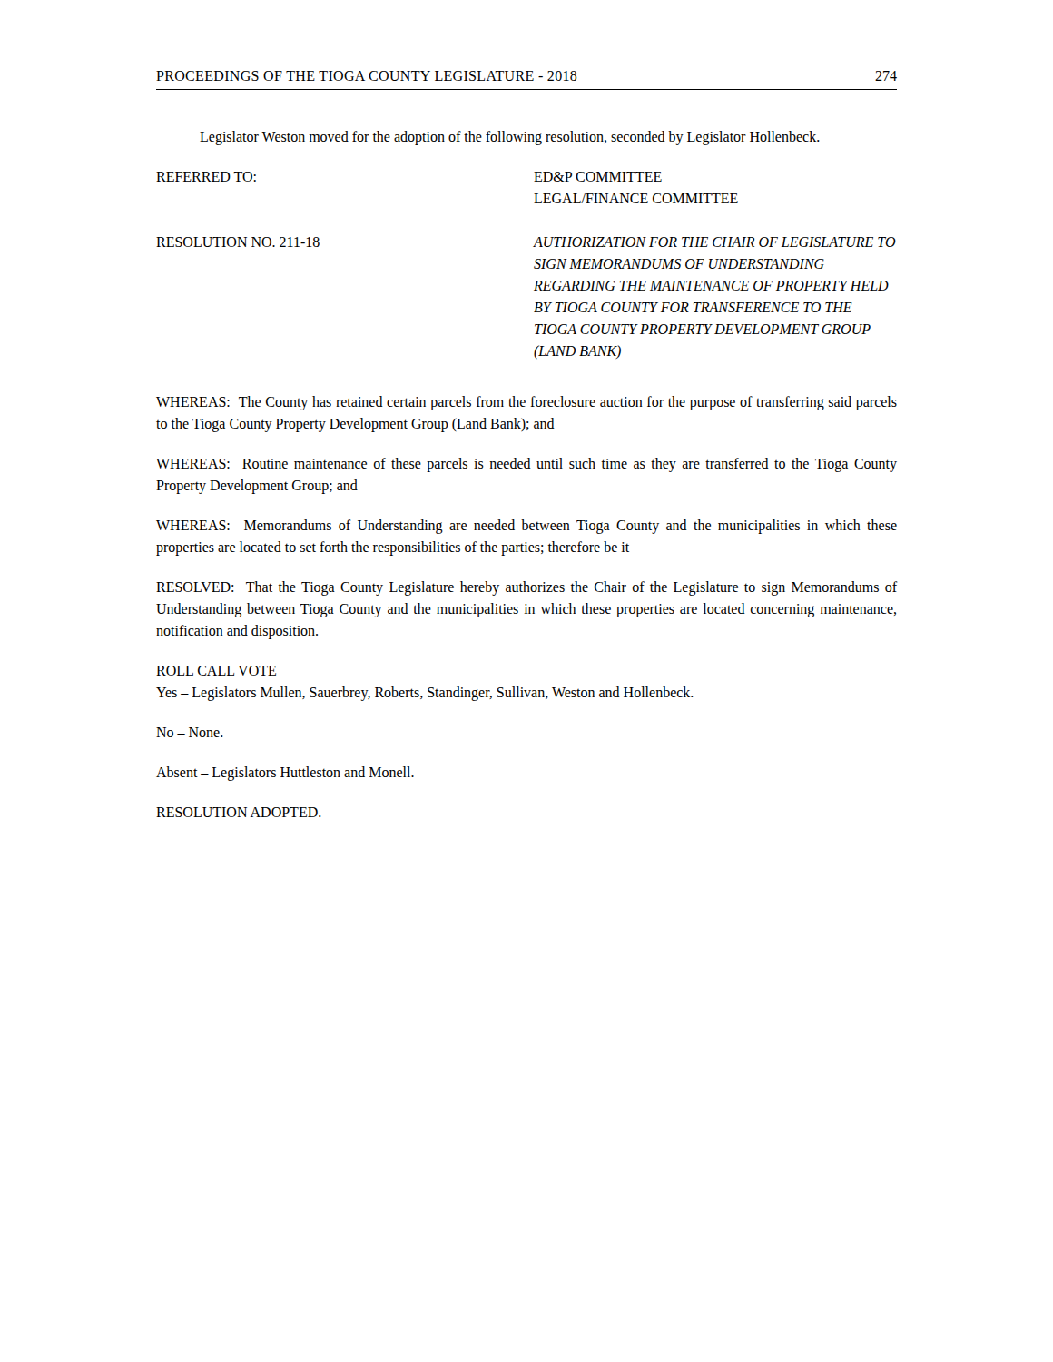PROCEEDINGS OF THE TIOGA COUNTY LEGISLATURE - 2018 274
Legislator Weston moved for the adoption of the following resolution, seconded by Legislator Hollenbeck.
Referred to:
ED&P Committee
Legal/Finance Committee
Resolution No. 211-18
Authorization for the Chair of Legislature to Sign Memorandums of Understanding Regarding the Maintenance of Property Held by Tioga County for Transference to the Tioga County Property Development Group (Land Bank)
Whereas: The County has retained certain parcels from the foreclosure auction for the purpose of transferring said parcels to the Tioga County Property Development Group (Land Bank); and
Whereas: Routine maintenance of these parcels is needed until such time as they are transferred to the Tioga County Property Development Group; and
Whereas: Memorandums of Understanding are needed between Tioga County and the municipalities in which these properties are located to set forth the responsibilities of the parties; therefore be it
Resolved: That the Tioga County Legislature hereby authorizes the Chair of the Legislature to sign Memorandums of Understanding between Tioga County and the municipalities in which these properties are located concerning maintenance, notification and disposition.
Roll Call Vote
Yes – Legislators Mullen, Sauerbrey, Roberts, Standinger, Sullivan, Weston and Hollenbeck.
No – None.
Absent – Legislators Huttleston and Monell.
Resolution Adopted.